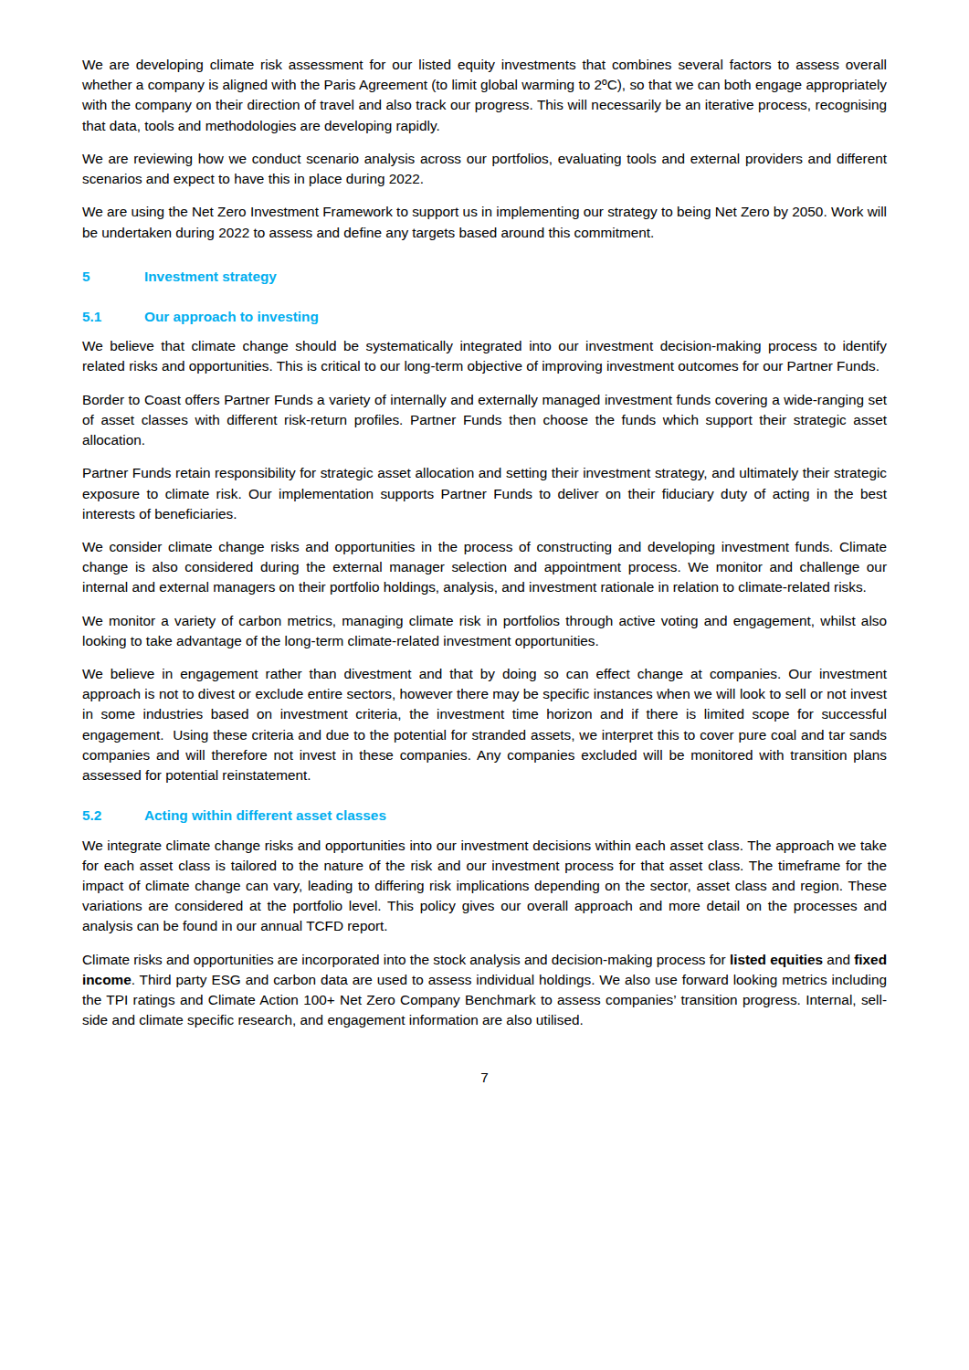We are developing climate risk assessment for our listed equity investments that combines several factors to assess overall whether a company is aligned with the Paris Agreement (to limit global warming to 2ºC), so that we can both engage appropriately with the company on their direction of travel and also track our progress. This will necessarily be an iterative process, recognising that data, tools and methodologies are developing rapidly.
We are reviewing how we conduct scenario analysis across our portfolios, evaluating tools and external providers and different scenarios and expect to have this in place during 2022.
We are using the Net Zero Investment Framework to support us in implementing our strategy to being Net Zero by 2050. Work will be undertaken during 2022 to assess and define any targets based around this commitment.
5 Investment strategy
5.1 Our approach to investing
We believe that climate change should be systematically integrated into our investment decision-making process to identify related risks and opportunities. This is critical to our long-term objective of improving investment outcomes for our Partner Funds.
Border to Coast offers Partner Funds a variety of internally and externally managed investment funds covering a wide-ranging set of asset classes with different risk-return profiles. Partner Funds then choose the funds which support their strategic asset allocation.
Partner Funds retain responsibility for strategic asset allocation and setting their investment strategy, and ultimately their strategic exposure to climate risk. Our implementation supports Partner Funds to deliver on their fiduciary duty of acting in the best interests of beneficiaries.
We consider climate change risks and opportunities in the process of constructing and developing investment funds. Climate change is also considered during the external manager selection and appointment process. We monitor and challenge our internal and external managers on their portfolio holdings, analysis, and investment rationale in relation to climate-related risks.
We monitor a variety of carbon metrics, managing climate risk in portfolios through active voting and engagement, whilst also looking to take advantage of the long-term climate-related investment opportunities.
We believe in engagement rather than divestment and that by doing so can effect change at companies. Our investment approach is not to divest or exclude entire sectors, however there may be specific instances when we will look to sell or not invest in some industries based on investment criteria, the investment time horizon and if there is limited scope for successful engagement. Using these criteria and due to the potential for stranded assets, we interpret this to cover pure coal and tar sands companies and will therefore not invest in these companies. Any companies excluded will be monitored with transition plans assessed for potential reinstatement.
5.2 Acting within different asset classes
We integrate climate change risks and opportunities into our investment decisions within each asset class. The approach we take for each asset class is tailored to the nature of the risk and our investment process for that asset class. The timeframe for the impact of climate change can vary, leading to differing risk implications depending on the sector, asset class and region. These variations are considered at the portfolio level. This policy gives our overall approach and more detail on the processes and analysis can be found in our annual TCFD report.
Climate risks and opportunities are incorporated into the stock analysis and decision-making process for listed equities and fixed income. Third party ESG and carbon data are used to assess individual holdings. We also use forward looking metrics including the TPI ratings and Climate Action 100+ Net Zero Company Benchmark to assess companies’ transition progress. Internal, sell-side and climate specific research, and engagement information are also utilised.
7